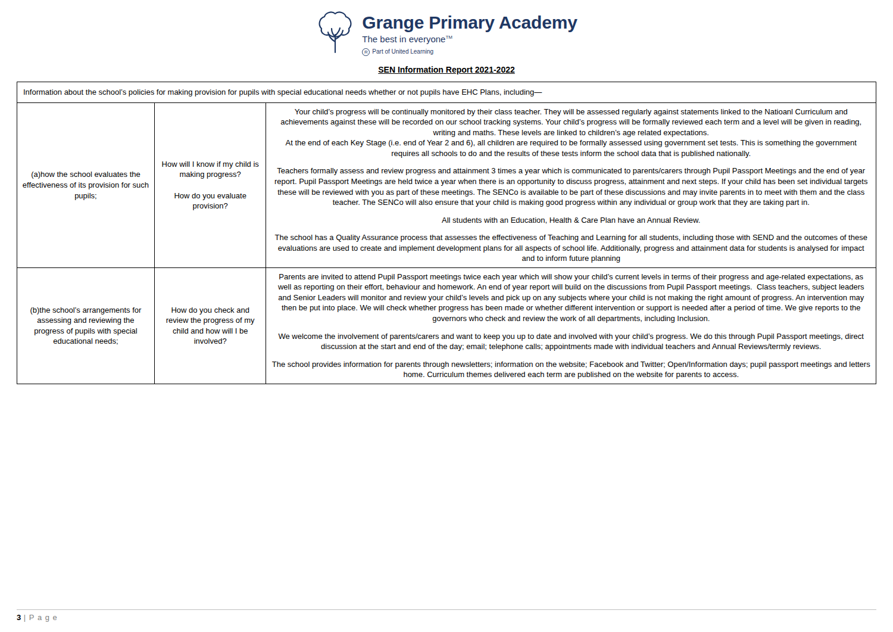Grange Primary Academy
The best in everyoneTM
RPart of United Learning
SEN Information Report 2021-2022
| Information about the school’s policies for making provision for pupils with special educational needs whether or not pupils have EHC Plans, including— |
| (a)how the school evaluates the effectiveness of its provision for such pupils; | How will I know if my child is making progress? How do you evaluate provision? | Your child’s progress will be continually monitored by their class teacher. They will be assessed regularly against statements linked to the Natioanl Curriculum and achievements against these will be recorded on our school tracking systems. Your child’s progress will be formally reviewed each term and a level will be given in reading, writing and maths. These levels are linked to children’s age related expectations. At the end of each Key Stage (i.e. end of Year 2 and 6), all children are required to be formally assessed using government set tests. This is something the government requires all schools to do and the results of these tests inform the school data that is published nationally. Teachers formally assess and review progress and attainment 3 times a year which is communicated to parents/carers through Pupil Passport Meetings and the end of year report. Pupil Passport Meetings are held twice a year when there is an opportunity to discuss progress, attainment and next steps. If your child has been set individual targets these will be reviewed with you as part of these meetings. The SENCo is available to be part of these discussions and may invite parents in to meet with them and the class teacher. The SENCo will also ensure that your child is making good progress within any individual or group work that they are taking part in. All students with an Education, Health & Care Plan have an Annual Review. The school has a Quality Assurance process that assesses the effectiveness of Teaching and Learning for all students, including those with SEND and the outcomes of these evaluations are used to create and implement development plans for all aspects of school life. Additionally, progress and attainment data for students is analysed for impact and to inform future planning |
| (b)the school’s arrangements for assessing and reviewing the progress of pupils with special educational needs; | How do you check and review the progress of my child and how will I be involved? | Parents are invited to attend Pupil Passport meetings twice each year which will show your child’s current levels in terms of their progress and age-related expectations, as well as reporting on their effort, behaviour and homework. An end of year report will build on the discussions from Pupil Passport meetings. Class teachers, subject leaders and Senior Leaders will monitor and review your child’s levels and pick up on any subjects where your child is not making the right amount of progress. An intervention may then be put into place. We will check whether progress has been made or whether different intervention or support is needed after a period of time. We give reports to the governors who check and review the work of all departments, including Inclusion. We welcome the involvement of parents/carers and want to keep you up to date and involved with your child’s progress. We do this through Pupil Passport meetings, direct discussion at the start and end of the day; email; telephone calls; appointments made with individual teachers and Annual Reviews/termly reviews. The school provides information for parents through newsletters; information on the website; Facebook and Twitter; Open/Information days; pupil passport meetings and letters home. Curriculum themes delivered each term are published on the website for parents to access. |
3 | P a g e